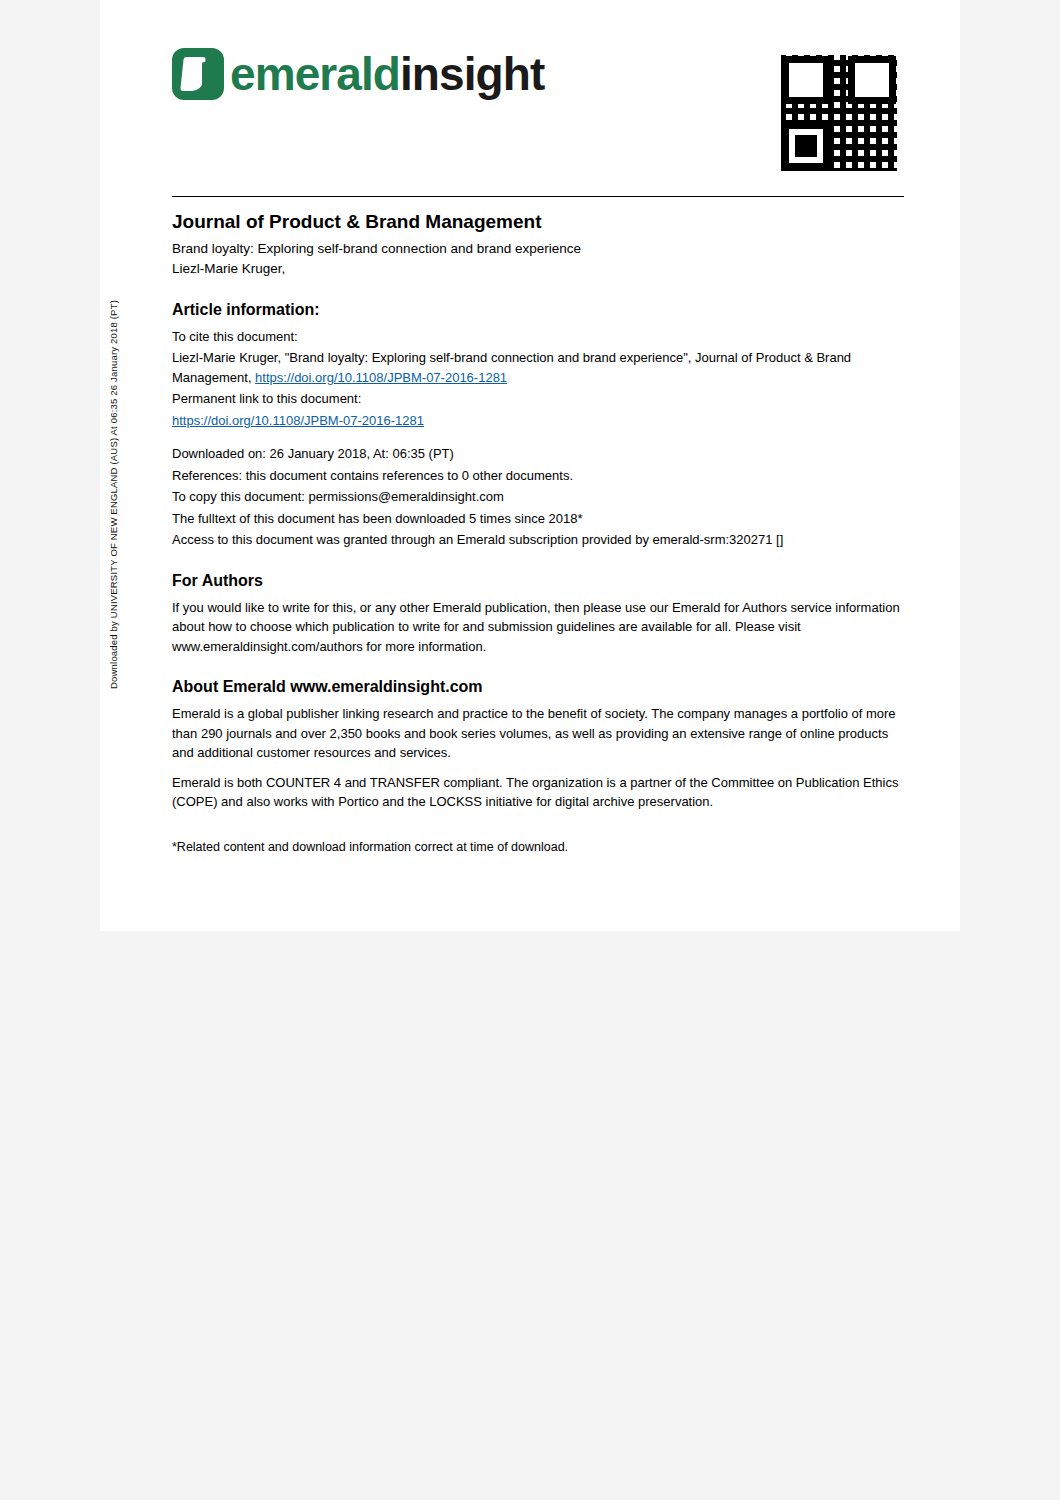Downloaded by UNIVERSITY OF NEW ENGLAND (AUS) At 06:35 26 January 2018 (PT)
emerald insight
Journal of Product & Brand Management
Brand loyalty: Exploring self-brand connection and brand experience
Liezl-Marie Kruger,
Article information:
To cite this document:
Liezl-Marie Kruger, "Brand loyalty: Exploring self-brand connection and brand experience", Journal of Product & Brand Management, https://doi.org/10.1108/JPBM-07-2016-1281
Permanent link to this document:
https://doi.org/10.1108/JPBM-07-2016-1281
Downloaded on: 26 January 2018, At: 06:35 (PT)
References: this document contains references to 0 other documents.
To copy this document: permissions@emeraldinsight.com
The fulltext of this document has been downloaded 5 times since 2018*
Access to this document was granted through an Emerald subscription provided by emerald-srm:320271 []
For Authors
If you would like to write for this, or any other Emerald publication, then please use our Emerald for Authors service information about how to choose which publication to write for and submission guidelines are available for all. Please visit www.emeraldinsight.com/authors for more information.
About Emerald www.emeraldinsight.com
Emerald is a global publisher linking research and practice to the benefit of society. The company manages a portfolio of more than 290 journals and over 2,350 books and book series volumes, as well as providing an extensive range of online products and additional customer resources and services.
Emerald is both COUNTER 4 and TRANSFER compliant. The organization is a partner of the Committee on Publication Ethics (COPE) and also works with Portico and the LOCKSS initiative for digital archive preservation.
*Related content and download information correct at time of download.